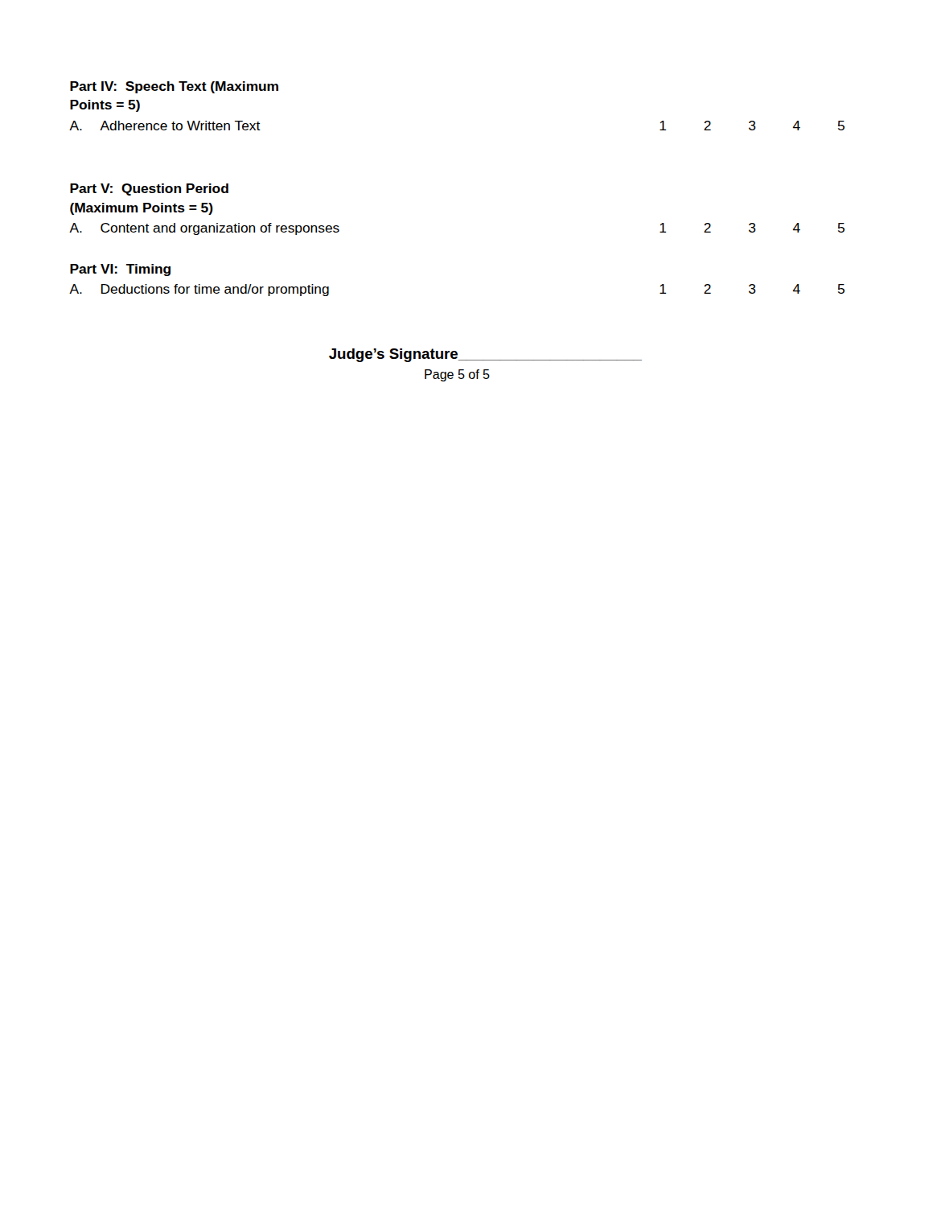Part IV: Speech Text (Maximum
Points = 5)
| A. | Adherence to Written Text | 1 | 2 | 3 | 4 | 5 |
Part V: Question Period
(Maximum Points = 5)
| A. | Content and organization of responses | 1 | 2 | 3 | 4 | 5 |
Part VI: Timing
| A. | Deductions for time and/or prompting | 1 | 2 | 3 | 4 | 5 |
Judge’s Signature______________________
Page 5 of 5